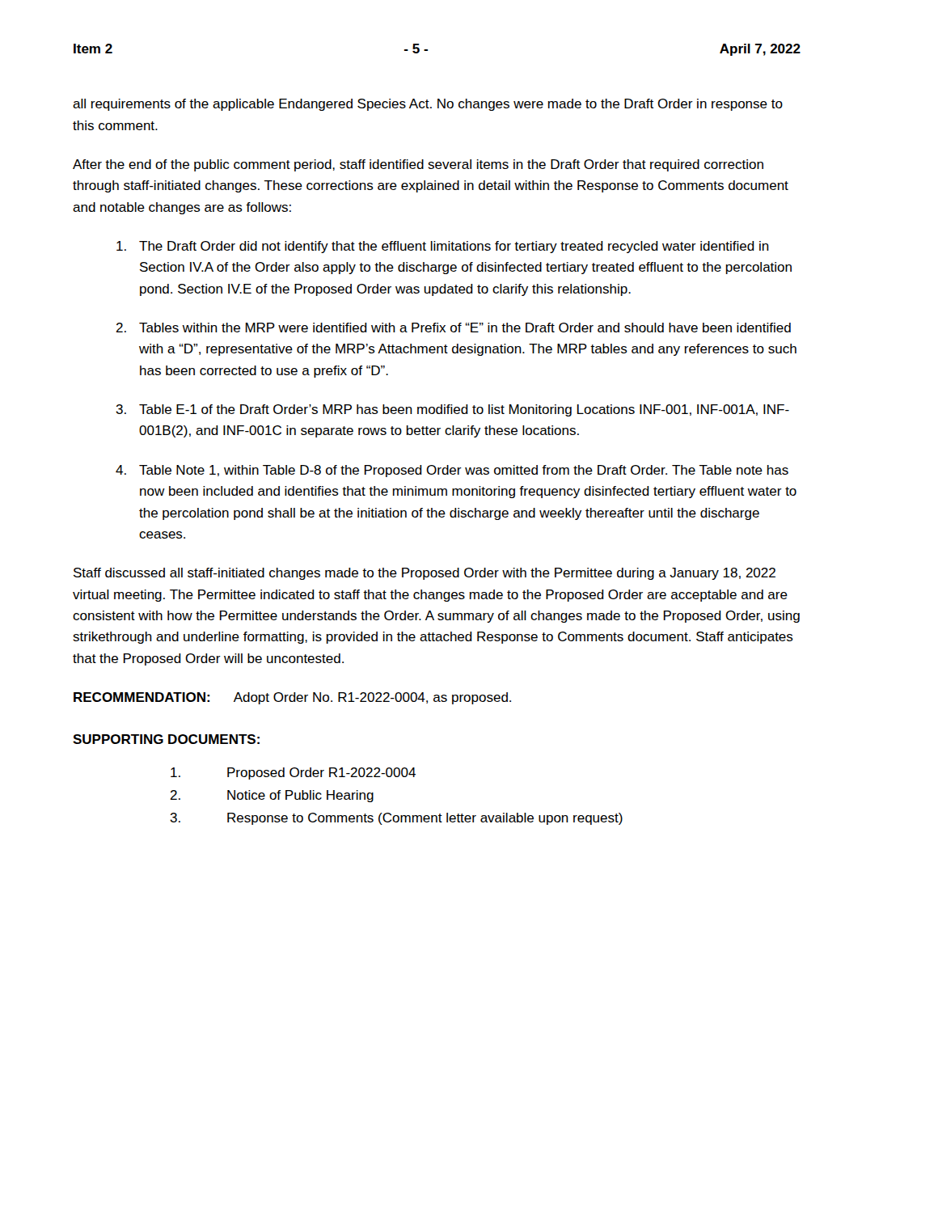Item 2 - 5 - April 7, 2022
all requirements of the applicable Endangered Species Act. No changes were made to the Draft Order in response to this comment.
After the end of the public comment period, staff identified several items in the Draft Order that required correction through staff-initiated changes. These corrections are explained in detail within the Response to Comments document and notable changes are as follows:
The Draft Order did not identify that the effluent limitations for tertiary treated recycled water identified in Section IV.A of the Order also apply to the discharge of disinfected tertiary treated effluent to the percolation pond. Section IV.E of the Proposed Order was updated to clarify this relationship.
Tables within the MRP were identified with a Prefix of “E” in the Draft Order and should have been identified with a “D”, representative of the MRP’s Attachment designation. The MRP tables and any references to such has been corrected to use a prefix of “D”.
Table E-1 of the Draft Order’s MRP has been modified to list Monitoring Locations INF-001, INF-001A, INF-001B(2), and INF-001C in separate rows to better clarify these locations.
Table Note 1, within Table D-8 of the Proposed Order was omitted from the Draft Order. The Table note has now been included and identifies that the minimum monitoring frequency disinfected tertiary effluent water to the percolation pond shall be at the initiation of the discharge and weekly thereafter until the discharge ceases.
Staff discussed all staff-initiated changes made to the Proposed Order with the Permittee during a January 18, 2022 virtual meeting. The Permittee indicated to staff that the changes made to the Proposed Order are acceptable and are consistent with how the Permittee understands the Order. A summary of all changes made to the Proposed Order, using strikethrough and underline formatting, is provided in the attached Response to Comments document. Staff anticipates that the Proposed Order will be uncontested.
RECOMMENDATION: Adopt Order No. R1-2022-0004, as proposed.
SUPPORTING DOCUMENTS:
| 1. | Proposed Order R1-2022-0004 |
| 2. | Notice of Public Hearing |
| 3. | Response to Comments (Comment letter available upon request) |